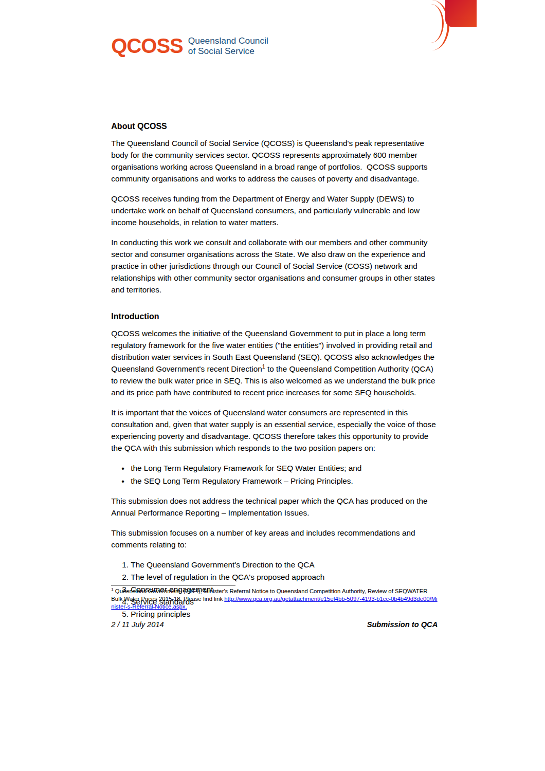QCOSS Queensland Council of Social Service
About QCOSS
The Queensland Council of Social Service (QCOSS) is Queensland's peak representative body for the community services sector. QCOSS represents approximately 600 member organisations working across Queensland in a broad range of portfolios. QCOSS supports community organisations and works to address the causes of poverty and disadvantage.
QCOSS receives funding from the Department of Energy and Water Supply (DEWS) to undertake work on behalf of Queensland consumers, and particularly vulnerable and low income households, in relation to water matters.
In conducting this work we consult and collaborate with our members and other community sector and consumer organisations across the State. We also draw on the experience and practice in other jurisdictions through our Council of Social Service (COSS) network and relationships with other community sector organisations and consumer groups in other states and territories.
Introduction
QCOSS welcomes the initiative of the Queensland Government to put in place a long term regulatory framework for the five water entities ("the entities") involved in providing retail and distribution water services in South East Queensland (SEQ). QCOSS also acknowledges the Queensland Government's recent Direction1 to the Queensland Competition Authority (QCA) to review the bulk water price in SEQ. This is also welcomed as we understand the bulk price and its price path have contributed to recent price increases for some SEQ households.
It is important that the voices of Queensland water consumers are represented in this consultation and, given that water supply is an essential service, especially the voice of those experiencing poverty and disadvantage. QCOSS therefore takes this opportunity to provide the QCA with this submission which responds to the two position papers on:
the Long Term Regulatory Framework for SEQ Water Entities; and
the SEQ Long Term Regulatory Framework – Pricing Principles.
This submission does not address the technical paper which the QCA has produced on the Annual Performance Reporting – Implementation Issues.
This submission focuses on a number of key areas and includes recommendations and comments relating to:
The Queensland Government's Direction to the QCA
The level of regulation in the QCA's proposed approach
Consumer engagement
Service standards
Pricing principles
1 Queensland Government, (2014), Minister's Referral Notice to Queensland Competition Authority, Review of SEQWATER Bulk Water Prices 2015-18. Please find link http://www.qca.org.au/getattachment/e15ef4bb-5097-4193-b1cc-0b4b49d3de00/Minister-s-Referral-Notice.aspx.
2 / 11 July 2014 Submission to QCA